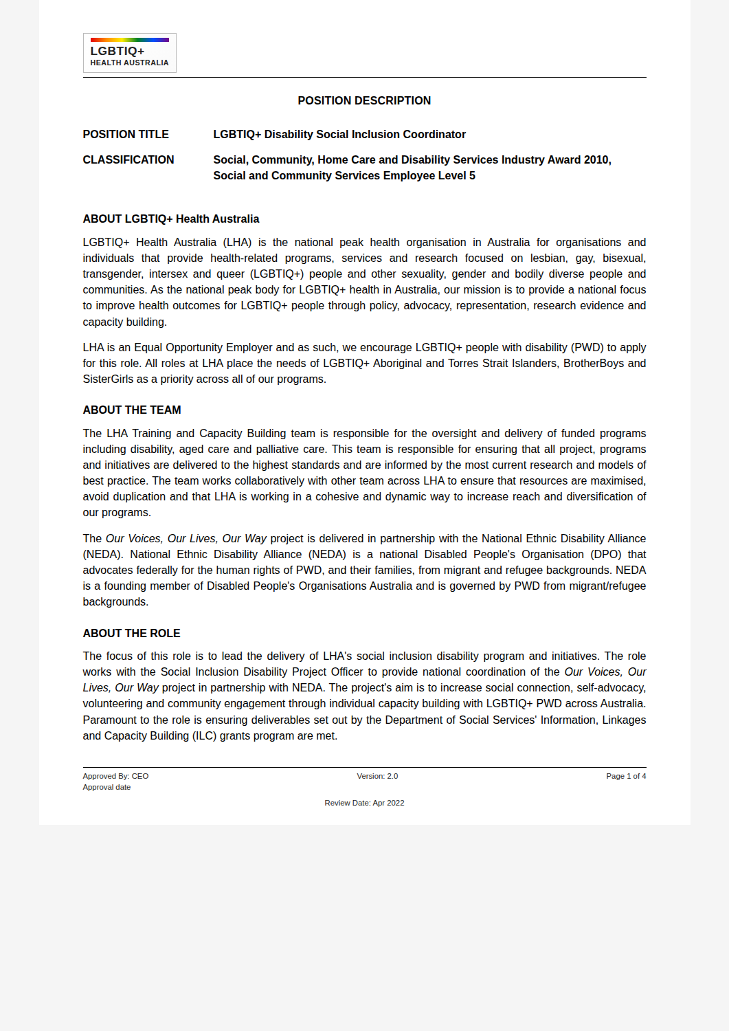LGBTIQ+
HEALTH AUSTRALIA
POSITION DESCRIPTION
| POSITION TITLE | LGBTIQ+ Disability Social Inclusion Coordinator |
| CLASSIFICATION | Social, Community, Home Care and Disability Services Industry Award 2010, Social and Community Services Employee Level 5 |
ABOUT LGBTIQ+ Health Australia
LGBTIQ+ Health Australia (LHA) is the national peak health organisation in Australia for organisations and individuals that provide health-related programs, services and research focused on lesbian, gay, bisexual, transgender, intersex and queer (LGBTIQ+) people and other sexuality, gender and bodily diverse people and communities. As the national peak body for LGBTIQ+ health in Australia, our mission is to provide a national focus to improve health outcomes for LGBTIQ+ people through policy, advocacy, representation, research evidence and capacity building.
LHA is an Equal Opportunity Employer and as such, we encourage LGBTIQ+ people with disability (PWD) to apply for this role. All roles at LHA place the needs of LGBTIQ+ Aboriginal and Torres Strait Islanders, BrotherBoys and SisterGirls as a priority across all of our programs.
ABOUT THE TEAM
The LHA Training and Capacity Building team is responsible for the oversight and delivery of funded programs including disability, aged care and palliative care. This team is responsible for ensuring that all project, programs and initiatives are delivered to the highest standards and are informed by the most current research and models of best practice. The team works collaboratively with other team across LHA to ensure that resources are maximised, avoid duplication and that LHA is working in a cohesive and dynamic way to increase reach and diversification of our programs.
The Our Voices, Our Lives, Our Way project is delivered in partnership with the National Ethnic Disability Alliance (NEDA). National Ethnic Disability Alliance (NEDA) is a national Disabled People's Organisation (DPO) that advocates federally for the human rights of PWD, and their families, from migrant and refugee backgrounds. NEDA is a founding member of Disabled People's Organisations Australia and is governed by PWD from migrant/refugee backgrounds.
ABOUT THE ROLE
The focus of this role is to lead the delivery of LHA's social inclusion disability program and initiatives. The role works with the Social Inclusion Disability Project Officer to provide national coordination of the Our Voices, Our Lives, Our Way project in partnership with NEDA. The project's aim is to increase social connection, self-advocacy, volunteering and community engagement through individual capacity building with LGBTIQ+ PWD across Australia. Paramount to the role is ensuring deliverables set out by the Department of Social Services' Information, Linkages and Capacity Building (ILC) grants program are met.
Approved By: CEO
Approval date
Version: 2.0
Page 1 of 4
Review Date: Apr 2022